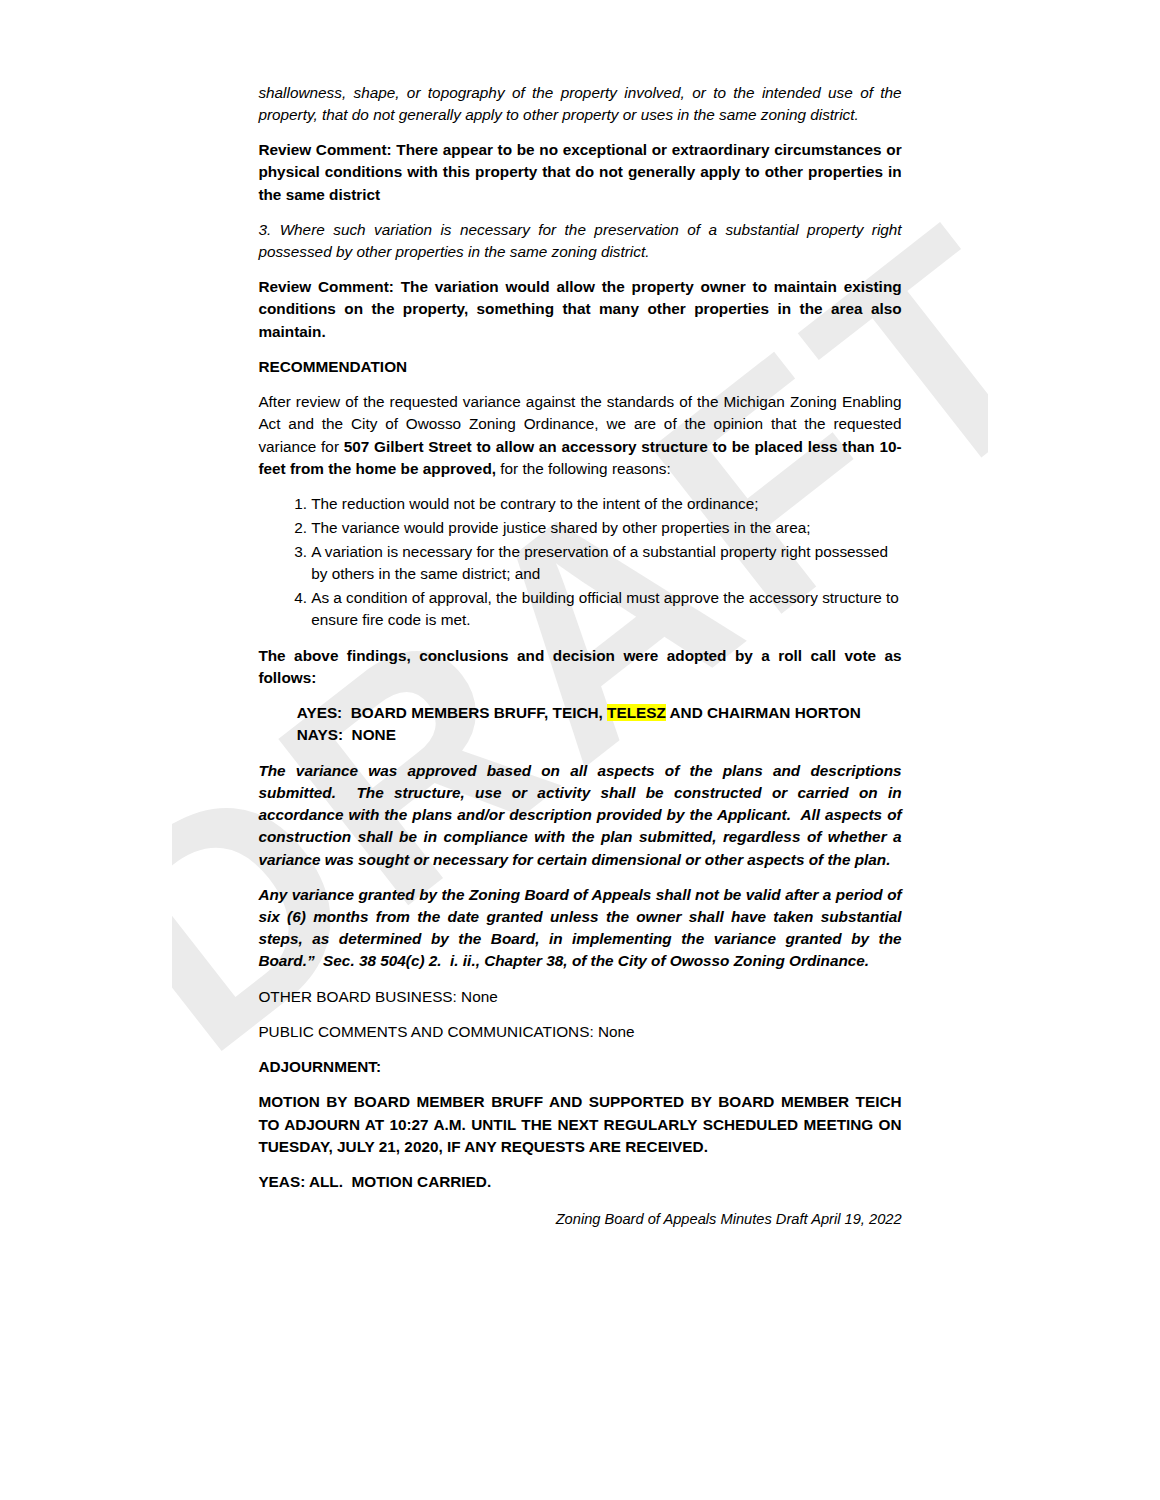DRAFT
shallowness, shape, or topography of the property involved, or to the intended use of the property, that do not generally apply to other property or uses in the same zoning district.
Review Comment: There appear to be no exceptional or extraordinary circumstances or physical conditions with this property that do not generally apply to other properties in the same district
3. Where such variation is necessary for the preservation of a substantial property right possessed by other properties in the same zoning district.
Review Comment: The variation would allow the property owner to maintain existing conditions on the property, something that many other properties in the area also maintain.
RECOMMENDATION
After review of the requested variance against the standards of the Michigan Zoning Enabling Act and the City of Owosso Zoning Ordinance, we are of the opinion that the requested variance for 507 Gilbert Street to allow an accessory structure to be placed less than 10-feet from the home be approved, for the following reasons:
The reduction would not be contrary to the intent of the ordinance;
The variance would provide justice shared by other properties in the area;
A variation is necessary for the preservation of a substantial property right possessed by others in the same district; and
As a condition of approval, the building official must approve the accessory structure to ensure fire code is met.
The above findings, conclusions and decision were adopted by a roll call vote as follows:
AYES: BOARD MEMBERS BRUFF, TEICH, TELESZ AND CHAIRMAN HORTON
NAYS: NONE
The variance was approved based on all aspects of the plans and descriptions submitted. The structure, use or activity shall be constructed or carried on in accordance with the plans and/or description provided by the Applicant. All aspects of construction shall be in compliance with the plan submitted, regardless of whether a variance was sought or necessary for certain dimensional or other aspects of the plan.
Any variance granted by the Zoning Board of Appeals shall not be valid after a period of six (6) months from the date granted unless the owner shall have taken substantial steps, as determined by the Board, in implementing the variance granted by the Board.” Sec. 38 504(c) 2. i. ii., Chapter 38, of the City of Owosso Zoning Ordinance.
OTHER BOARD BUSINESS: None
PUBLIC COMMENTS AND COMMUNICATIONS: None
ADJOURNMENT:
MOTION BY BOARD MEMBER BRUFF AND SUPPORTED BY BOARD MEMBER TEICH TO ADJOURN AT 10:27 A.M. UNTIL THE NEXT REGULARLY SCHEDULED MEETING ON TUESDAY, JULY 21, 2020, IF ANY REQUESTS ARE RECEIVED.
YEAS: ALL. MOTION CARRIED.
Zoning Board of Appeals Minutes Draft April 19, 2022